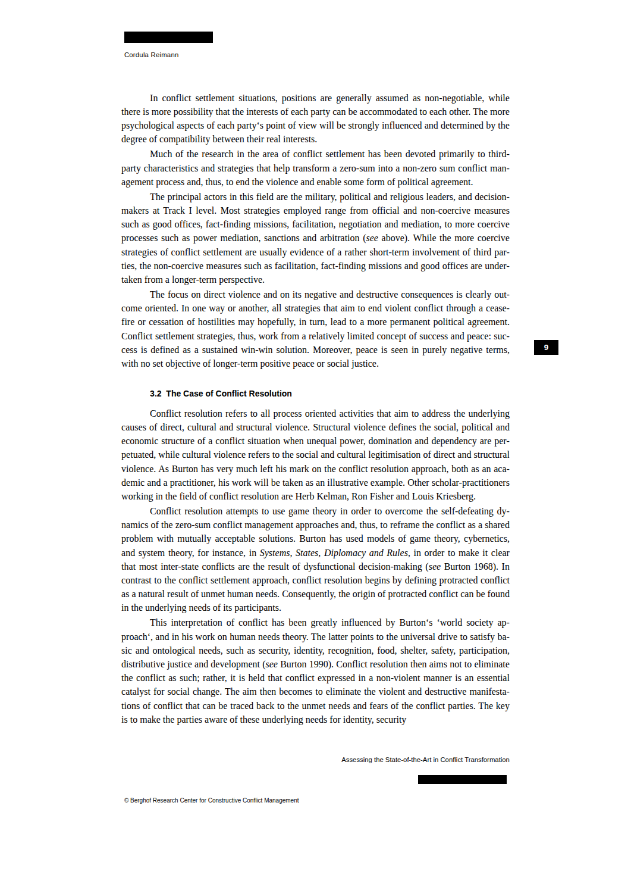Cordula Reimann
9
In conflict settlement situations, positions are generally assumed as non-negotiable, while there is more possibility that the interests of each party can be accommodated to each other. The more psychological aspects of each party‘s point of view will be strongly influenced and determined by the degree of compatibility between their real interests.
Much of the research in the area of conflict settlement has been devoted primarily to third-party characteristics and strategies that help transform a zero-sum into a non-zero sum conflict management process and, thus, to end the violence and enable some form of political agreement.
The principal actors in this field are the military, political and religious leaders, and decision-makers at Track I level. Most strategies employed range from official and non-coercive measures such as good offices, fact-finding missions, facilitation, negotiation and mediation, to more coercive processes such as power mediation, sanctions and arbitration (see above). While the more coercive strategies of conflict settlement are usually evidence of a rather short-term involvement of third parties, the non-coercive measures such as facilitation, fact-finding missions and good offices are undertaken from a longer-term perspective.
The focus on direct violence and on its negative and destructive consequences is clearly outcome oriented. In one way or another, all strategies that aim to end violent conflict through a cease-fire or cessation of hostilities may hopefully, in turn, lead to a more permanent political agreement. Conflict settlement strategies, thus, work from a relatively limited concept of success and peace: success is defined as a sustained win-win solution. Moreover, peace is seen in purely negative terms, with no set objective of longer-term positive peace or social justice.
3.2 The Case of Conflict Resolution
Conflict resolution refers to all process oriented activities that aim to address the underlying causes of direct, cultural and structural violence. Structural violence defines the social, political and economic structure of a conflict situation when unequal power, domination and dependency are perpetuated, while cultural violence refers to the social and cultural legitimisation of direct and structural violence. As Burton has very much left his mark on the conflict resolution approach, both as an academic and a practitioner, his work will be taken as an illustrative example. Other scholar-practitioners working in the field of conflict resolution are Herb Kelman, Ron Fisher and Louis Kriesberg.
Conflict resolution attempts to use game theory in order to overcome the self-defeating dynamics of the zero-sum conflict management approaches and, thus, to reframe the conflict as a shared problem with mutually acceptable solutions. Burton has used models of game theory, cybernetics, and system theory, for instance, in Systems, States, Diplomacy and Rules, in order to make it clear that most inter-state conflicts are the result of dysfunctional decision-making (see Burton 1968). In contrast to the conflict settlement approach, conflict resolution begins by defining protracted conflict as a natural result of unmet human needs. Consequently, the origin of protracted conflict can be found in the underlying needs of its participants.
This interpretation of conflict has been greatly influenced by Burton‘s ‘world society approach‘, and in his work on human needs theory. The latter points to the universal drive to satisfy basic and ontological needs, such as security, identity, recognition, food, shelter, safety, participation, distributive justice and development (see Burton 1990). Conflict resolution then aims not to eliminate the conflict as such; rather, it is held that conflict expressed in a non-violent manner is an essential catalyst for social change. The aim then becomes to eliminate the violent and destructive manifestations of conflict that can be traced back to the unmet needs and fears of the conflict parties. The key is to make the parties aware of these underlying needs for identity, security
Assessing the State-of-the-Art in Conflict Transformation
© Berghof Research Center for Constructive Conflict Management